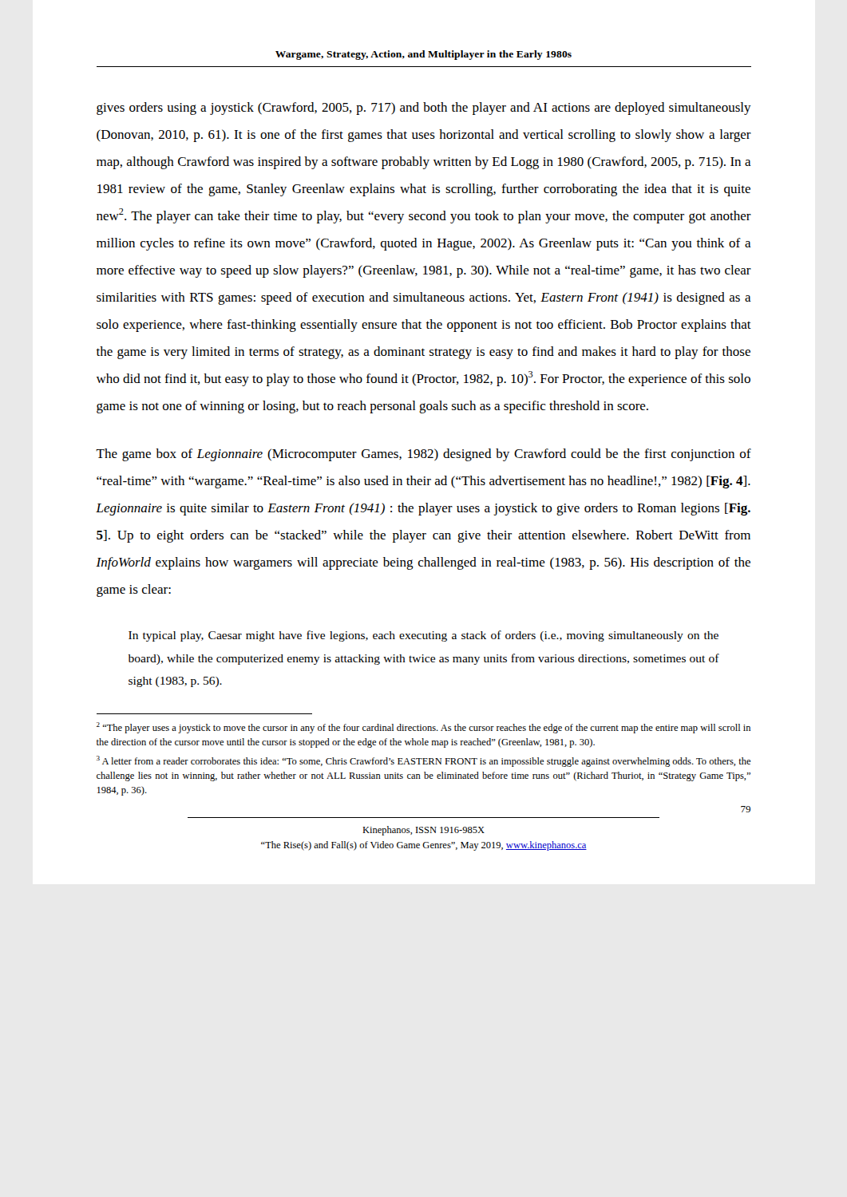Wargame, Strategy, Action, and Multiplayer in the Early 1980s
gives orders using a joystick (Crawford, 2005, p. 717) and both the player and AI actions are deployed simultaneously (Donovan, 2010, p. 61). It is one of the first games that uses horizontal and vertical scrolling to slowly show a larger map, although Crawford was inspired by a software probably written by Ed Logg in 1980 (Crawford, 2005, p. 715). In a 1981 review of the game, Stanley Greenlaw explains what is scrolling, further corroborating the idea that it is quite new2. The player can take their time to play, but “every second you took to plan your move, the computer got another million cycles to refine its own move” (Crawford, quoted in Hague, 2002). As Greenlaw puts it: “Can you think of a more effective way to speed up slow players?” (Greenlaw, 1981, p. 30). While not a “real-time” game, it has two clear similarities with RTS games: speed of execution and simultaneous actions. Yet, Eastern Front (1941) is designed as a solo experience, where fast-thinking essentially ensure that the opponent is not too efficient. Bob Proctor explains that the game is very limited in terms of strategy, as a dominant strategy is easy to find and makes it hard to play for those who did not find it, but easy to play to those who found it (Proctor, 1982, p. 10)3. For Proctor, the experience of this solo game is not one of winning or losing, but to reach personal goals such as a specific threshold in score.
The game box of Legionnaire (Microcomputer Games, 1982) designed by Crawford could be the first conjunction of “real-time” with “wargame.” “Real-time” is also used in their ad (“This advertisement has no headline!,” 1982) [Fig. 4]. Legionnaire is quite similar to Eastern Front (1941) : the player uses a joystick to give orders to Roman legions [Fig. 5]. Up to eight orders can be “stacked” while the player can give their attention elsewhere. Robert DeWitt from InfoWorld explains how wargamers will appreciate being challenged in real-time (1983, p. 56). His description of the game is clear:
In typical play, Caesar might have five legions, each executing a stack of orders (i.e., moving simultaneously on the board), while the computerized enemy is attacking with twice as many units from various directions, sometimes out of sight (1983, p. 56).
2 “The player uses a joystick to move the cursor in any of the four cardinal directions. As the cursor reaches the edge of the current map the entire map will scroll in the direction of the cursor move until the cursor is stopped or the edge of the whole map is reached” (Greenlaw, 1981, p. 30).
3 A letter from a reader corroborates this idea: “To some, Chris Crawford’s EASTERN FRONT is an impossible struggle against overwhelming odds. To others, the challenge lies not in winning, but rather whether or not ALL Russian units can be eliminated before time runs out” (Richard Thuriot, in “Strategy Game Tips,” 1984, p. 36).
79
Kinephanos, ISSN 1916-985X
“The Rise(s) and Fall(s) of Video Game Genres”, May 2019, www.kinephanos.ca